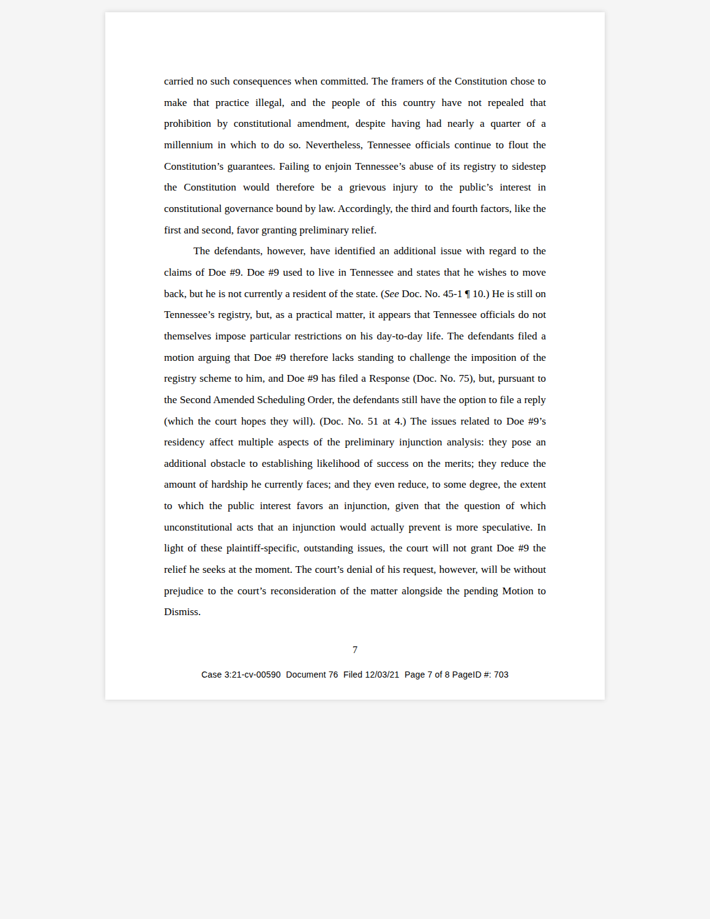carried no such consequences when committed. The framers of the Constitution chose to make that practice illegal, and the people of this country have not repealed that prohibition by constitutional amendment, despite having had nearly a quarter of a millennium in which to do so. Nevertheless, Tennessee officials continue to flout the Constitution’s guarantees. Failing to enjoin Tennessee’s abuse of its registry to sidestep the Constitution would therefore be a grievous injury to the public’s interest in constitutional governance bound by law. Accordingly, the third and fourth factors, like the first and second, favor granting preliminary relief.
The defendants, however, have identified an additional issue with regard to the claims of Doe #9. Doe #9 used to live in Tennessee and states that he wishes to move back, but he is not currently a resident of the state. (See Doc. No. 45-1 ¶ 10.) He is still on Tennessee’s registry, but, as a practical matter, it appears that Tennessee officials do not themselves impose particular restrictions on his day-to-day life. The defendants filed a motion arguing that Doe #9 therefore lacks standing to challenge the imposition of the registry scheme to him, and Doe #9 has filed a Response (Doc. No. 75), but, pursuant to the Second Amended Scheduling Order, the defendants still have the option to file a reply (which the court hopes they will). (Doc. No. 51 at 4.) The issues related to Doe #9’s residency affect multiple aspects of the preliminary injunction analysis: they pose an additional obstacle to establishing likelihood of success on the merits; they reduce the amount of hardship he currently faces; and they even reduce, to some degree, the extent to which the public interest favors an injunction, given that the question of which unconstitutional acts that an injunction would actually prevent is more speculative. In light of these plaintiff-specific, outstanding issues, the court will not grant Doe #9 the relief he seeks at the moment. The court’s denial of his request, however, will be without prejudice to the court’s reconsideration of the matter alongside the pending Motion to Dismiss.
7
Case 3:21-cv-00590 Document 76 Filed 12/03/21 Page 7 of 8 PageID #: 703